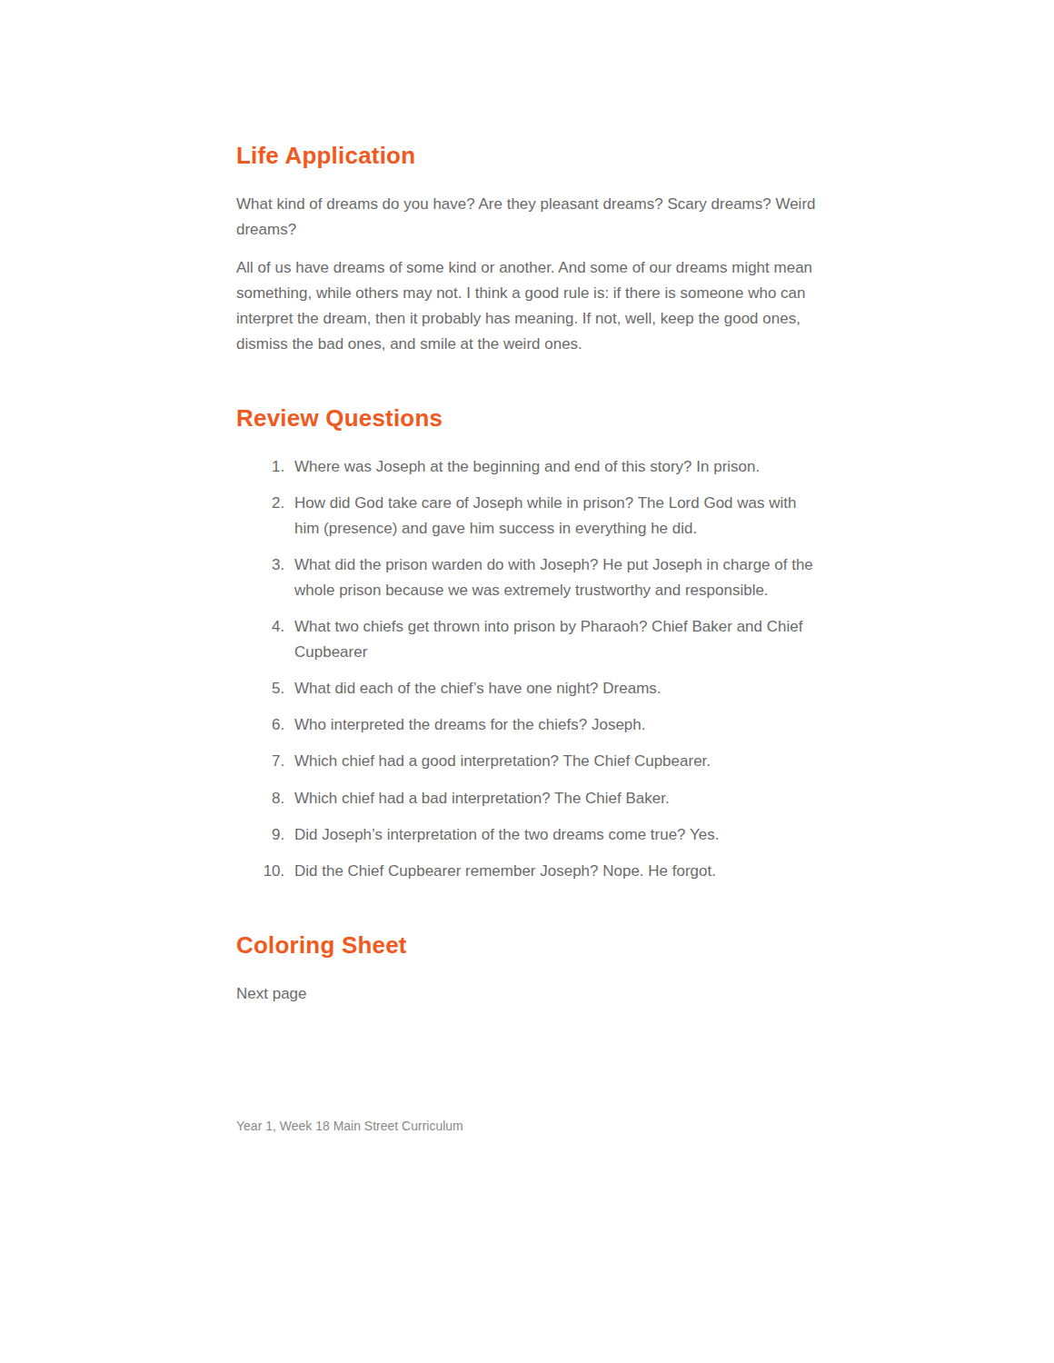Life Application
What kind of dreams do you have? Are they pleasant dreams? Scary dreams? Weird dreams?
All of us have dreams of some kind or another. And some of our dreams might mean something, while others may not. I think a good rule is: if there is someone who can interpret the dream, then it probably has meaning. If not, well, keep the good ones, dismiss the bad ones, and smile at the weird ones.
Review Questions
Where was Joseph at the beginning and end of this story? In prison.
How did God take care of Joseph while in prison? The Lord God was with him (presence) and gave him success in everything he did.
What did the prison warden do with Joseph? He put Joseph in charge of the whole prison because we was extremely trustworthy and responsible.
What two chiefs get thrown into prison by Pharaoh? Chief Baker and Chief Cupbearer
What did each of the chief’s have one night? Dreams.
Who interpreted the dreams for the chiefs? Joseph.
Which chief had a good interpretation? The Chief Cupbearer.
Which chief had a bad interpretation? The Chief Baker.
Did Joseph’s interpretation of the two dreams come true? Yes.
Did the Chief Cupbearer remember Joseph? Nope. He forgot.
Coloring Sheet
Next page
Year 1, Week 18 Main Street Curriculum